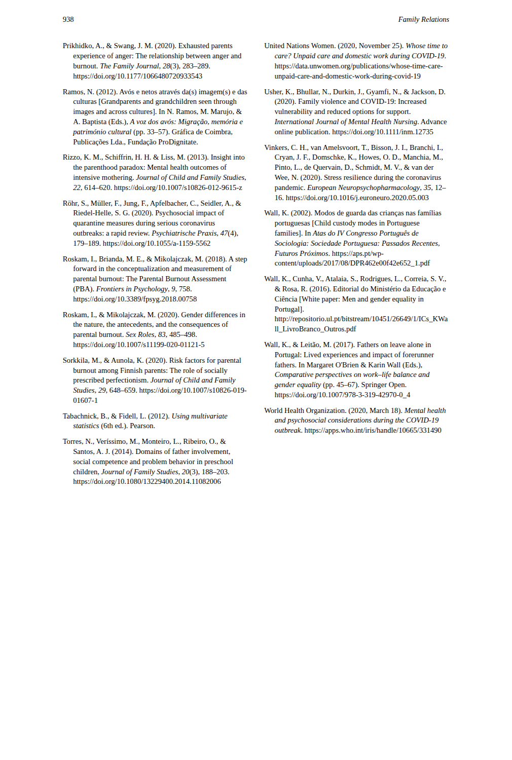938 Family Relations
Prikhidko, A., & Swang, J. M. (2020). Exhausted parents experience of anger: The relationship between anger and burnout. The Family Journal, 28(3), 283–289. https://doi.org/10.1177/1066480720933543
Ramos, N. (2012). Avós e netos através da(s) imagem(s) e das culturas [Grandparents and grandchildren seen through images and across cultures]. In N. Ramos, M. Marujo, & A. Baptista (Eds.), A voz dos avós: Migração, memória e património cultural (pp. 33–57). Gráfica de Coimbra, Publicações Lda., Fundação ProDignitate.
Rizzo, K. M., Schiffrin, H. H. & Liss, M. (2013). Insight into the parenthood paradox: Mental health outcomes of intensive mothering. Journal of Child and Family Studies, 22, 614–620. https://doi.org/10.1007/s10826-012-9615-z
Röhr, S., Müller, F., Jung, F., Apfelbacher, C., Seidler, A., & Riedel-Helle, S. G. (2020). Psychosocial impact of quarantine measures during serious coronavirus outbreaks: a rapid review. Psychiatrische Praxis, 47(4), 179–189. https://doi.org/10.1055/a-1159-5562
Roskam, I., Brianda, M. E., & Mikolajczak, M. (2018). A step forward in the conceptualization and measurement of parental burnout: The Parental Burnout Assessment (PBA). Frontiers in Psychology, 9, 758. https://doi.org/10.3389/fpsyg.2018.00758
Roskam, I., & Mikolajczak, M. (2020). Gender differences in the nature, the antecedents, and the consequences of parental burnout. Sex Roles, 83, 485–498. https://doi.org/10.1007/s11199-020-01121-5
Sorkkila, M., & Aunola, K. (2020). Risk factors for parental burnout among Finnish parents: The role of socially prescribed perfectionism. Journal of Child and Family Studies, 29, 648–659. https://doi.org/10.1007/s10826-019-01607-1
Tabachnick, B., & Fidell, L. (2012). Using multivariate statistics (6th ed.). Pearson.
Torres, N., Veríssimo, M., Monteiro, L., Ribeiro, O., & Santos, A. J. (2014). Domains of father involvement, social competence and problem behavior in preschool children, Journal of Family Studies, 20(3), 188–203. https://doi.org/10.1080/13229400.2014.11082006
United Nations Women. (2020, November 25). Whose time to care? Unpaid care and domestic work during COVID-19. https://data.unwomen.org/publications/whose-time-care-unpaid-care-and-domestic-work-during-covid-19
Usher, K., Bhullar, N., Durkin, J., Gyamfi, N., & Jackson, D. (2020). Family violence and COVID-19: Increased vulnerability and reduced options for support. International Journal of Mental Health Nursing. Advance online publication. https://doi.org/10.1111/inm.12735
Vinkers, C. H., van Amelsvoort, T., Bisson, J. I., Branchi, I., Cryan, J. F., Domschke, K., Howes, O. D., Manchia, M., Pinto, L., de Quervain, D., Schmidt, M. V., & van der Wee, N. (2020). Stress resilience during the coronavirus pandemic. European Neuropsychopharmacology, 35, 12–16. https://doi.org/10.1016/j.euroneuro.2020.05.003
Wall, K. (2002). Modos de guarda das crianças nas famílias portuguesas [Child custody modes in Portuguese families]. In Atas do IV Congresso Português de Sociologia: Sociedade Portuguesa: Passados Recentes, Futuros Próximos. https://aps.pt/wp-content/uploads/2017/08/DPR462e00f42e652_1.pdf
Wall, K., Cunha, V., Atalaia, S., Rodrigues, L., Correia, S. V., & Rosa, R. (2016). Editorial do Ministério da Educação e Ciência [White paper: Men and gender equality in Portugal]. http://repositorio.ul.pt/bitstream/10451/26649/1/ICs_KWall_LivroBranco_Outros.pdf
Wall, K., & Leitão, M. (2017). Fathers on leave alone in Portugal: Lived experiences and impact of forerunner fathers. In Margaret O'Brien & Karin Wall (Eds.), Comparative perspectives on work–life balance and gender equality (pp. 45–67). Springer Open. https://doi.org/10.1007/978-3-319-42970-0_4
World Health Organization. (2020, March 18). Mental health and psychosocial considerations during the COVID-19 outbreak. https://apps.who.int/iris/handle/10665/331490